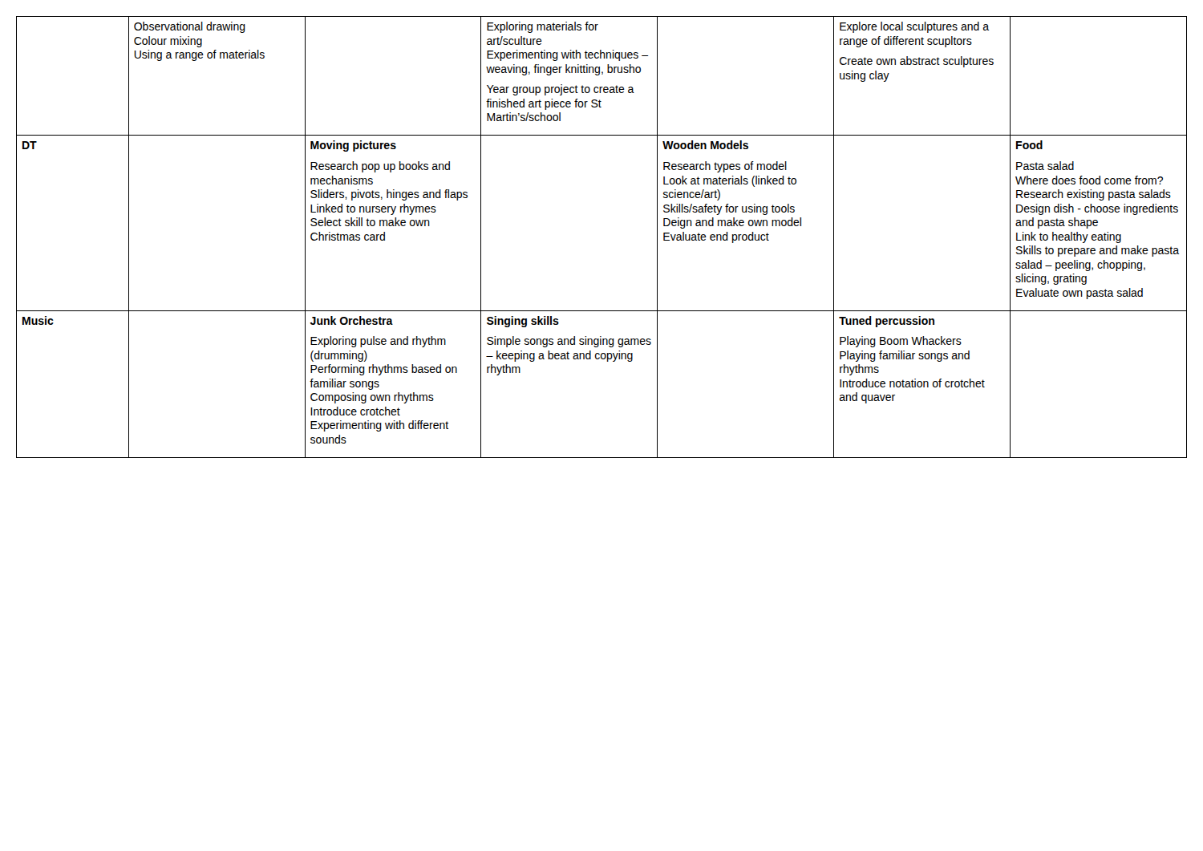| | Observational drawing Colour mixing Using a range of materials | | Exploring materials for art/sculture Experimenting with techniques – weaving, finger knitting, brusho Year group project to create a finished art piece for St Martin’s/school | | Explore local sculptures and a range of different scupltors Create own abstract sculptures using clay | |
| DT | | Moving pictures Research pop up books and mechanisms Sliders, pivots, hinges and flaps Linked to nursery rhymes Select skill to make own Christmas card | | Wooden Models Research types of model Look at materials (linked to science/art) Skills/safety for using tools Deign and make own model Evaluate end product | | Food Pasta salad Where does food come from? Research existing pasta salads Design dish - choose ingredients and pasta shape Link to healthy eating Skills to prepare and make pasta salad – peeling, chopping, slicing, grating Evaluate own pasta salad |
| Music | | Junk Orchestra Exploring pulse and rhythm (drumming) Performing rhythms based on familiar songs Composing own rhythms Introduce crotchet Experimenting with different sounds | Singing skills Simple songs and singing games – keeping a beat and copying rhythm | | Tuned percussion Playing Boom Whackers Playing familiar songs and rhythms Introduce notation of crotchet and quaver | |